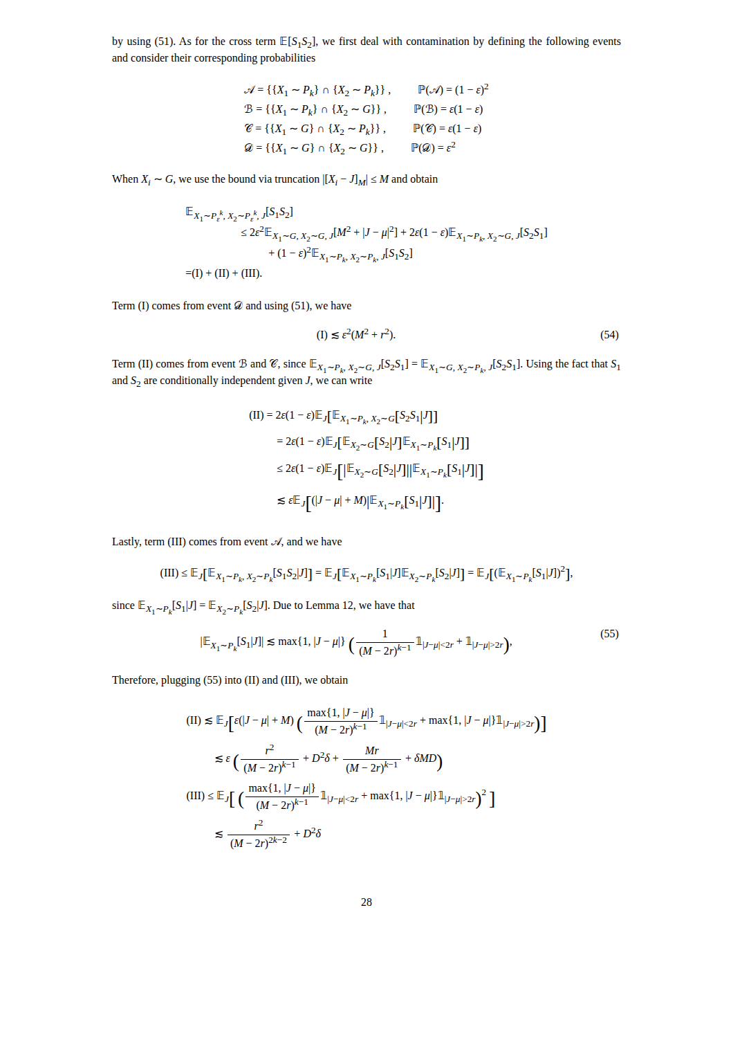by using (51). As for the cross term 𝔼[S1S2], we first deal with contamination by defining the following events and consider their corresponding probabilities
𝒜 = {{X1 ∼ Pk} ∩ {X2 ∼ Pk}} , ℙ(𝒜) = (1 − ε)2
ℬ = {{X1 ∼ Pk} ∩ {X2 ∼ G}} , ℙ(ℬ) = ε(1 − ε)
𝒞 = {{X1 ∼ G} ∩ {X2 ∼ Pk}} , ℙ(𝒞) = ε(1 − ε)
𝒟 = {{X1 ∼ G} ∩ {X2 ∼ G}} , ℙ(𝒟) = ε2
When Xi ∼ G, we use the bound via truncation |[Xi − J]M| ≤ M and obtain
𝔼X1∼Pεk, X2∼Pεk, J[S1S2] ≤ 2ε2𝔼X1∼G, X2∼G, J[M2 + |J − μ|2] + 2ε(1 − ε)𝔼X1∼Pk, X2∼G, J[S2S1] + (1 − ε)2𝔼X1∼Pk, X2∼Pk, J[S1S2] =(I) + (II) + (III).
Term (I) comes from event 𝒟 and using (51), we have
(54) (I) ≲ ε2(M2 + r2).
Term (II) comes from event ℬ and 𝒞, since 𝔼X1∼Pk, X2∼G, J[S2S1] = 𝔼X1∼G, X2∼Pk, J[S2S1]. Using the fact that S1 and S2 are conditionally independent given J, we can write
(II) = 2ε(1 − ε)𝔼J[𝔼X1∼Pk, X2∼G[S2S1|J]] = 2ε(1 − ε)𝔼J[𝔼X2∼G[S2|J] 𝔼X1∼Pk[S1|J]] ≤ 2ε(1 − ε)𝔼J[|𝔼X2∼G[S2|J]||𝔼X1∼Pk[S1|J]|] ≲ ε 𝔼J[(|J − μ| + M)|𝔼X1∼Pk[S1|J]|].
Lastly, term (III) comes from event 𝒜, and we have
(III) ≤ 𝔼J[𝔼X1∼Pk, X2∼Pk[S1S2|J]] = 𝔼J[𝔼X1∼Pk[S1|J]𝔼X2∼Pk[S2|J]] = 𝔼J[(𝔼X1∼Pk[S1|J])2],
since 𝔼X1∼Pk[S1|J] = 𝔼X2∼Pk[S2|J]. Due to Lemma 12, we have that
(55) |𝔼X1∼Pk[S1|J]| ≲ max{1, |J − μ|} (1(M − 2r)k−1𝟙|J−μ|<2r + 𝟙|J−μ|>2r),
Therefore, plugging (55) into (II) and (III), we obtain
(II) ≲ 𝔼J[ε(|J − μ| + M) (max{1, |J − μ|}(M − 2r)k−1𝟙|J−μ|<2r + max{1, |J − μ|}𝟙|J−μ|>2r)] ≲ ε (r2(M − 2r)k−1 + D2δ + Mr(M − 2r)k−1 + δMD) (III) ≤ 𝔼J[ (max{1, |J − μ|}(M − 2r)k−1𝟙|J−μ|<2r + max{1, |J − μ|}𝟙|J−μ|>2r)2 ] ≲ r2(M − 2r)2k−2 + D2δ
28